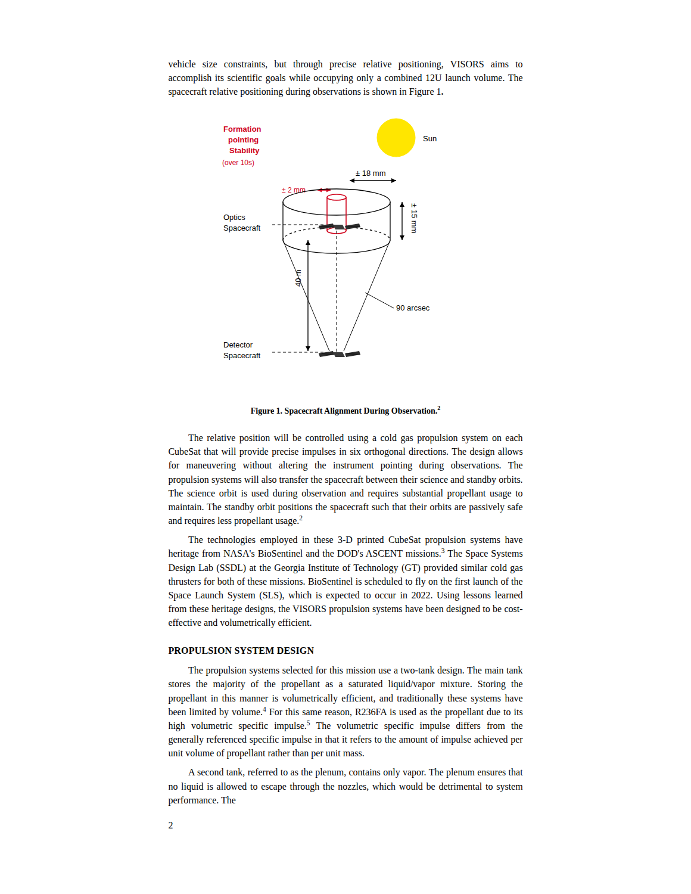vehicle size constraints, but through precise relative positioning, VISORS aims to accomplish its scientific goals while occupying only a combined 12U launch volume. The spacecraft relative positioning during observations is shown in Figure 1.
Sun Formation pointing Stability (over 10s) ± 18 mm ± 2 mm ± 15 mm Optics Spacecraft 40 m 90 arcsec Detector Spacecraft
Figure 1. Spacecraft Alignment During Observation.2
The relative position will be controlled using a cold gas propulsion system on each CubeSat that will provide precise impulses in six orthogonal directions. The design allows for maneuvering without altering the instrument pointing during observations. The propulsion systems will also transfer the spacecraft between their science and standby orbits. The science orbit is used during observation and requires substantial propellant usage to maintain. The standby orbit positions the spacecraft such that their orbits are passively safe and requires less propellant usage.2
The technologies employed in these 3-D printed CubeSat propulsion systems have heritage from NASA's BioSentinel and the DOD's ASCENT missions.3 The Space Systems Design Lab (SSDL) at the Georgia Institute of Technology (GT) provided similar cold gas thrusters for both of these missions. BioSentinel is scheduled to fly on the first launch of the Space Launch System (SLS), which is expected to occur in 2022. Using lessons learned from these heritage designs, the VISORS propulsion systems have been designed to be cost-effective and volumetrically efficient.
Propulsion System Design
The propulsion systems selected for this mission use a two-tank design. The main tank stores the majority of the propellant as a saturated liquid/vapor mixture. Storing the propellant in this manner is volumetrically efficient, and traditionally these systems have been limited by volume.4 For this same reason, R236FA is used as the propellant due to its high volumetric specific impulse.5 The volumetric specific impulse differs from the generally referenced specific impulse in that it refers to the amount of impulse achieved per unit volume of propellant rather than per unit mass.
A second tank, referred to as the plenum, contains only vapor. The plenum ensures that no liquid is allowed to escape through the nozzles, which would be detrimental to system performance. The
2